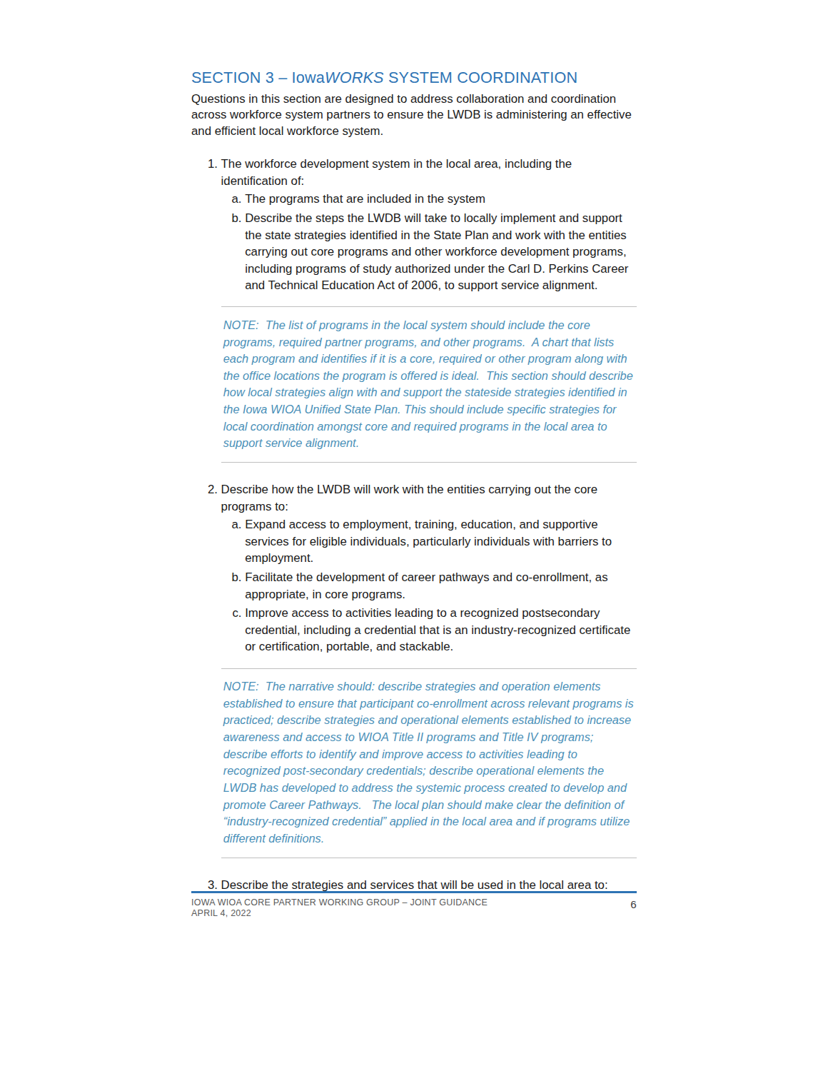SECTION 3 – IowaWORKS SYSTEM COORDINATION
Questions in this section are designed to address collaboration and coordination across workforce system partners to ensure the LWDB is administering an effective and efficient local workforce system.
The workforce development system in the local area, including the identification of:
The programs that are included in the system
Describe the steps the LWDB will take to locally implement and support the state strategies identified in the State Plan and work with the entities carrying out core programs and other workforce development programs, including programs of study authorized under the Carl D. Perkins Career and Technical Education Act of 2006, to support service alignment.
NOTE: The list of programs in the local system should include the core programs, required partner programs, and other programs. A chart that lists each program and identifies if it is a core, required or other program along with the office locations the program is offered is ideal. This section should describe how local strategies align with and support the stateside strategies identified in the Iowa WIOA Unified State Plan. This should include specific strategies for local coordination amongst core and required programs in the local area to support service alignment.
Describe how the LWDB will work with the entities carrying out the core programs to:
Expand access to employment, training, education, and supportive services for eligible individuals, particularly individuals with barriers to employment.
Facilitate the development of career pathways and co-enrollment, as appropriate, in core programs.
Improve access to activities leading to a recognized postsecondary credential, including a credential that is an industry-recognized certificate or certification, portable, and stackable.
NOTE: The narrative should: describe strategies and operation elements established to ensure that participant co-enrollment across relevant programs is practiced; describe strategies and operational elements established to increase awareness and access to WIOA Title II programs and Title IV programs; describe efforts to identify and improve access to activities leading to recognized post-secondary credentials; describe operational elements the LWDB has developed to address the systemic process created to develop and promote Career Pathways. The local plan should make clear the definition of “industry-recognized credential” applied in the local area and if programs utilize different definitions.
Describe the strategies and services that will be used in the local area to:
IOWA WIOA CORE PARTNER WORKING GROUP – JOINT GUIDANCE
APRIL 4, 2022
6